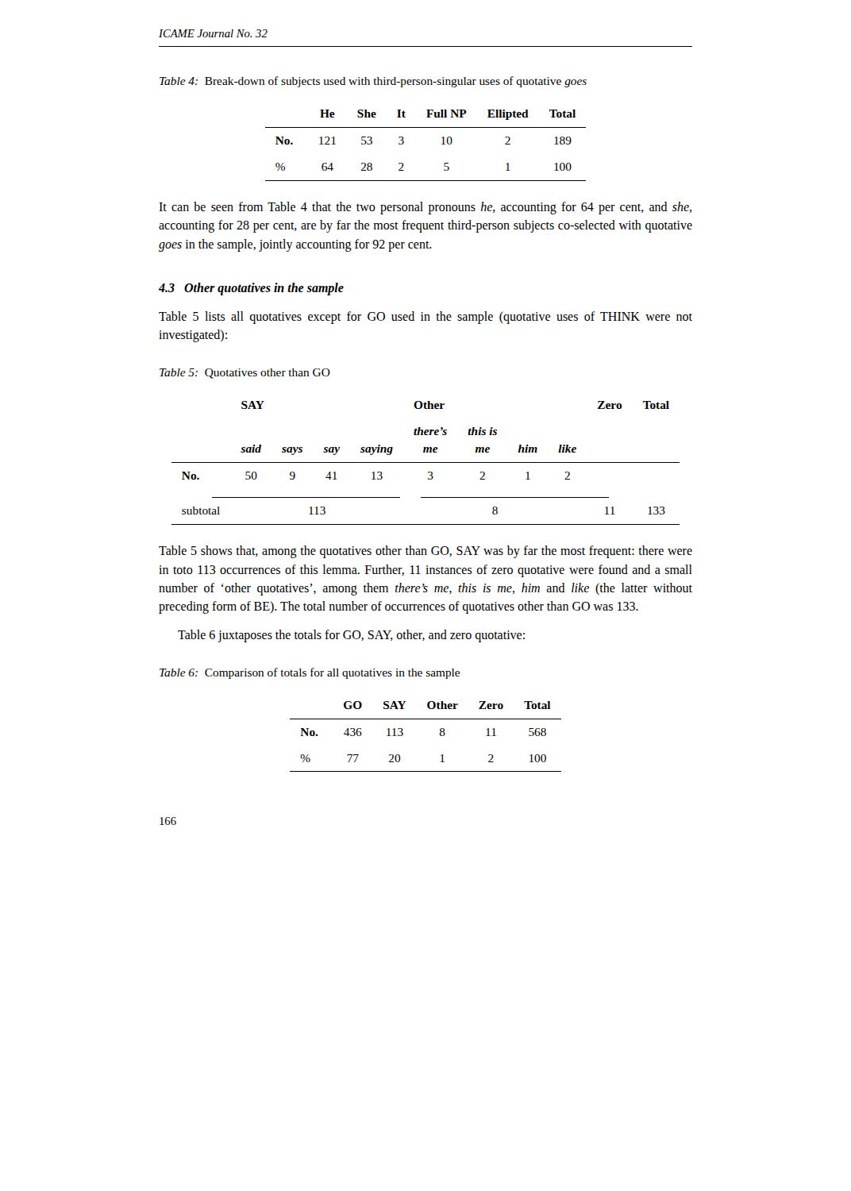ICAME Journal No. 32
Table 4: Break-down of subjects used with third-person-singular uses of quotative goes
| | He | She | It | Full NP | Ellipted | Total |
| --- | --- | --- | --- | --- | --- | --- |
| No. | 121 | 53 | 3 | 10 | 2 | 189 |
| % | 64 | 28 | 2 | 5 | 1 | 100 |
It can be seen from Table 4 that the two personal pronouns he, accounting for 64 per cent, and she, accounting for 28 per cent, are by far the most frequent third-person subjects co-selected with quotative goes in the sample, jointly accounting for 92 per cent.
4.3 Other quotatives in the sample
Table 5 lists all quotatives except for GO used in the sample (quotative uses of THINK were not investigated):
Table 5: Quotatives other than GO
| | SAY | Other | Zero | Total |
| --- | --- | --- | --- | --- |
| | said | says | say | saying | there’s me | this is me | him | like | | |
| No. | 50 | 9 | 41 | 13 | 3 | 2 | 1 | 2 | | |
| subtotal | 113 | 8 | 11 | 133 |
Table 5 shows that, among the quotatives other than GO, SAY was by far the most frequent: there were in toto 113 occurrences of this lemma. Further, 11 instances of zero quotative were found and a small number of ‘other quotatives’, among them there’s me, this is me, him and like (the latter without preceding form of BE). The total number of occurrences of quotatives other than GO was 133.
Table 6 juxtaposes the totals for GO, SAY, other, and zero quotative:
Table 6: Comparison of totals for all quotatives in the sample
| | GO | SAY | Other | Zero | Total |
| --- | --- | --- | --- | --- | --- |
| No. | 436 | 113 | 8 | 11 | 568 |
| % | 77 | 20 | 1 | 2 | 100 |
166